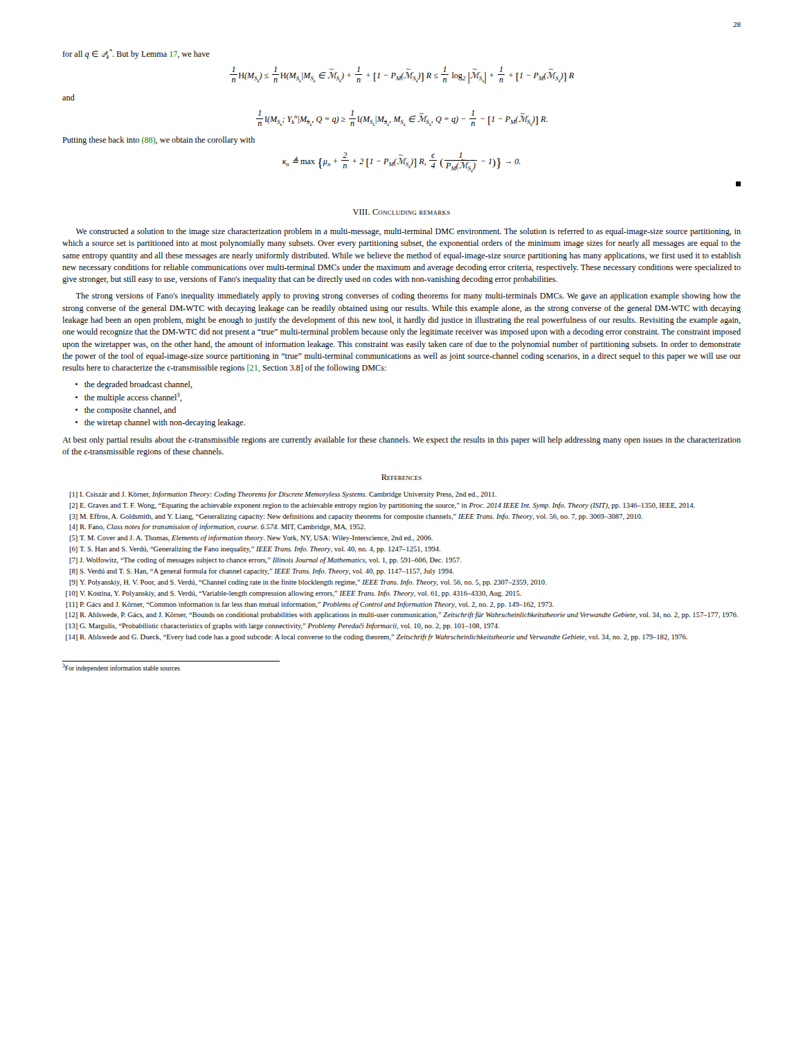28
for all q ∈ 𝒬k*. But by Lemma 17, we have
1 n H(MSk) ≤ 1 n H(MSk|MSk ∈ ℳSk) + 1 n + [1 − PM(ℳSk)] R ≤ 1 n log2 |ℳSk| + 1 n + [1 − PM(ℳSk)] R
and
1 n I(MSk; Ykn|MSk, Q = q) ≥ 1 n I(MSk|MSk, MSk ∈ ℳSk, Q = q) − 1 n − [1 − PM(ℳSk)] R.
Putting these back into (88), we obtain the corollary with
κn ≜ max {μn + 2 n + 2 [1 − PM(ℳSk)] R, ϵ 4 (1 PM(ℳSk) − 1)} → 0.
VIII. Concluding remarks
We constructed a solution to the image size characterization problem in a multi-message, multi-terminal DMC environment. The solution is referred to as equal-image-size source partitioning, in which a source set is partitioned into at most polynomially many subsets. Over every partitioning subset, the exponential orders of the minimum image sizes for nearly all messages are equal to the same entropy quantity and all these messages are nearly uniformly distributed. While we believe the method of equal-image-size source partitioning has many applications, we first used it to establish new necessary conditions for reliable communications over multi-terminal DMCs under the maximum and average decoding error criteria, respectively. These necessary conditions were specialized to give stronger, but still easy to use, versions of Fano's inequality that can be directly used on codes with non-vanishing decoding error probabilities.
The strong versions of Fano's inequality immediately apply to proving strong converses of coding theorems for many multi-terminals DMCs. We gave an application example showing how the strong converse of the general DM-WTC with decaying leakage can be readily obtained using our results. While this example alone, as the strong converse of the general DM-WTC with decaying leakage had been an open problem, might be enough to justify the development of this new tool, it hardly did justice in illustrating the real powerfulness of our results. Revisiting the example again, one would recognize that the DM-WTC did not present a “true” multi-terminal problem because only the legitimate receiver was imposed upon with a decoding error constraint. The constraint imposed upon the wiretapper was, on the other hand, the amount of information leakage. This constraint was easily taken care of due to the polynomial number of partitioning subsets. In order to demonstrate the power of the tool of equal-image-size source partitioning in “true” multi-terminal communications as well as joint source-channel coding scenarios, in a direct sequel to this paper we will use our results here to characterize the ϵ-transmissible regions [21, Section 3.8] of the following DMCs:
the degraded broadcast channel,
the multiple access channel3,
the composite channel, and
the wiretap channel with non-decaying leakage.
At best only partial results about the ϵ-transmissible regions are currently available for these channels. We expect the results in this paper will help addressing many open issues in the characterization of the ϵ-transmissible regions of these channels.
References
I. Csiszár and J. Körner, Information Theory: Coding Theorems for Discrete Memoryless Systems. Cambridge University Press, 2nd ed., 2011.
E. Graves and T. F. Wong, “Equating the achievable exponent region to the achievable entropy region by partitioning the source,” in Proc. 2014 IEEE Int. Symp. Info. Theory (ISIT), pp. 1346–1350, IEEE, 2014.
M. Effros, A. Goldsmith, and Y. Liang, “Generalizing capacity: New definitions and capacity theorems for composite channels,” IEEE Trans. Info. Theory, vol. 56, no. 7, pp. 3069–3087, 2010.
R. Fano, Class notes for transmission of information, course. 6.574. MIT, Cambridge, MA, 1952.
T. M. Cover and J. A. Thomas, Elements of information theory. New York, NY, USA: Wiley-Interscience, 2nd ed., 2006.
T. S. Han and S. Verdú, “Generalizing the Fano inequality,” IEEE Trans. Info. Theory, vol. 40, no. 4, pp. 1247–1251, 1994.
J. Wolfowitz, “The coding of messages subject to chance errors,” Illinois Journal of Mathematics, vol. 1, pp. 591–606, Dec. 1957.
S. Verdú and T. S. Han, “A general formula for channel capacity,” IEEE Trans. Info. Theory, vol. 40, pp. 1147–1157, July 1994.
Y. Polyanskiy, H. V. Poor, and S. Verdú, “Channel coding rate in the finite blocklength regime,” IEEE Trans. Info. Theory, vol. 56, no. 5, pp. 2307–2359, 2010.
V. Kostina, Y. Polyanskiy, and S. Verdú, “Variable-length compression allowing errors,” IEEE Trans. Info. Theory, vol. 61, pp. 4316–4330, Aug. 2015.
P. Gács and J. Körner, “Common information is far less than mutual information,” Problems of Control and Information Theory, vol. 2, no. 2, pp. 149–162, 1973.
R. Ahlswede, P. Gács, and J. Körner, “Bounds on conditional probabilities with applications in multi-user communication,” Zeitschrift für Wahrscheinlichkeitstheorie und Verwandte Gebiete, vol. 34, no. 2, pp. 157–177, 1976.
G. Margulis, “Probabilistic characteristics of graphs with large connectivity,” Problemy Peredači Informacii, vol. 10, no. 2, pp. 101–108, 1974.
R. Ahlswede and G. Dueck, “Every bad code has a good subcode: A local converse to the coding theorem,” Zeitschrift fr Wahrscheinlichkeitstheorie und Verwandte Gebiete, vol. 34, no. 2, pp. 179–182, 1976.
3For independent information stable sources